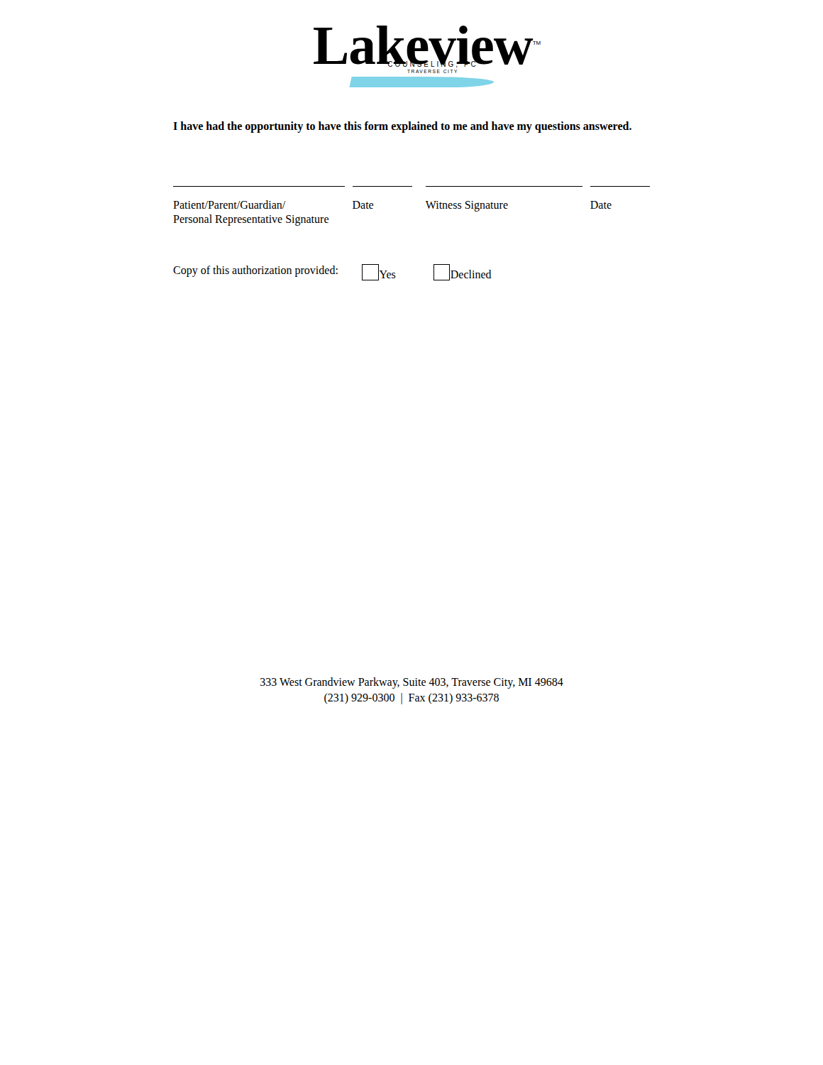LakeviewTM COUNSELING, PC TRAVERSE CITY
I have had the opportunity to have this form explained to me and have my questions answered.
| Patient/Parent/Guardian/ Personal Representative Signature | | Date | | Witness Signature | | Date |
Copy of this authorization provided: Yes Declined
333 West Grandview Parkway, Suite 403, Traverse City, MI 49684
(231) 929-0300 | Fax (231) 933-6378